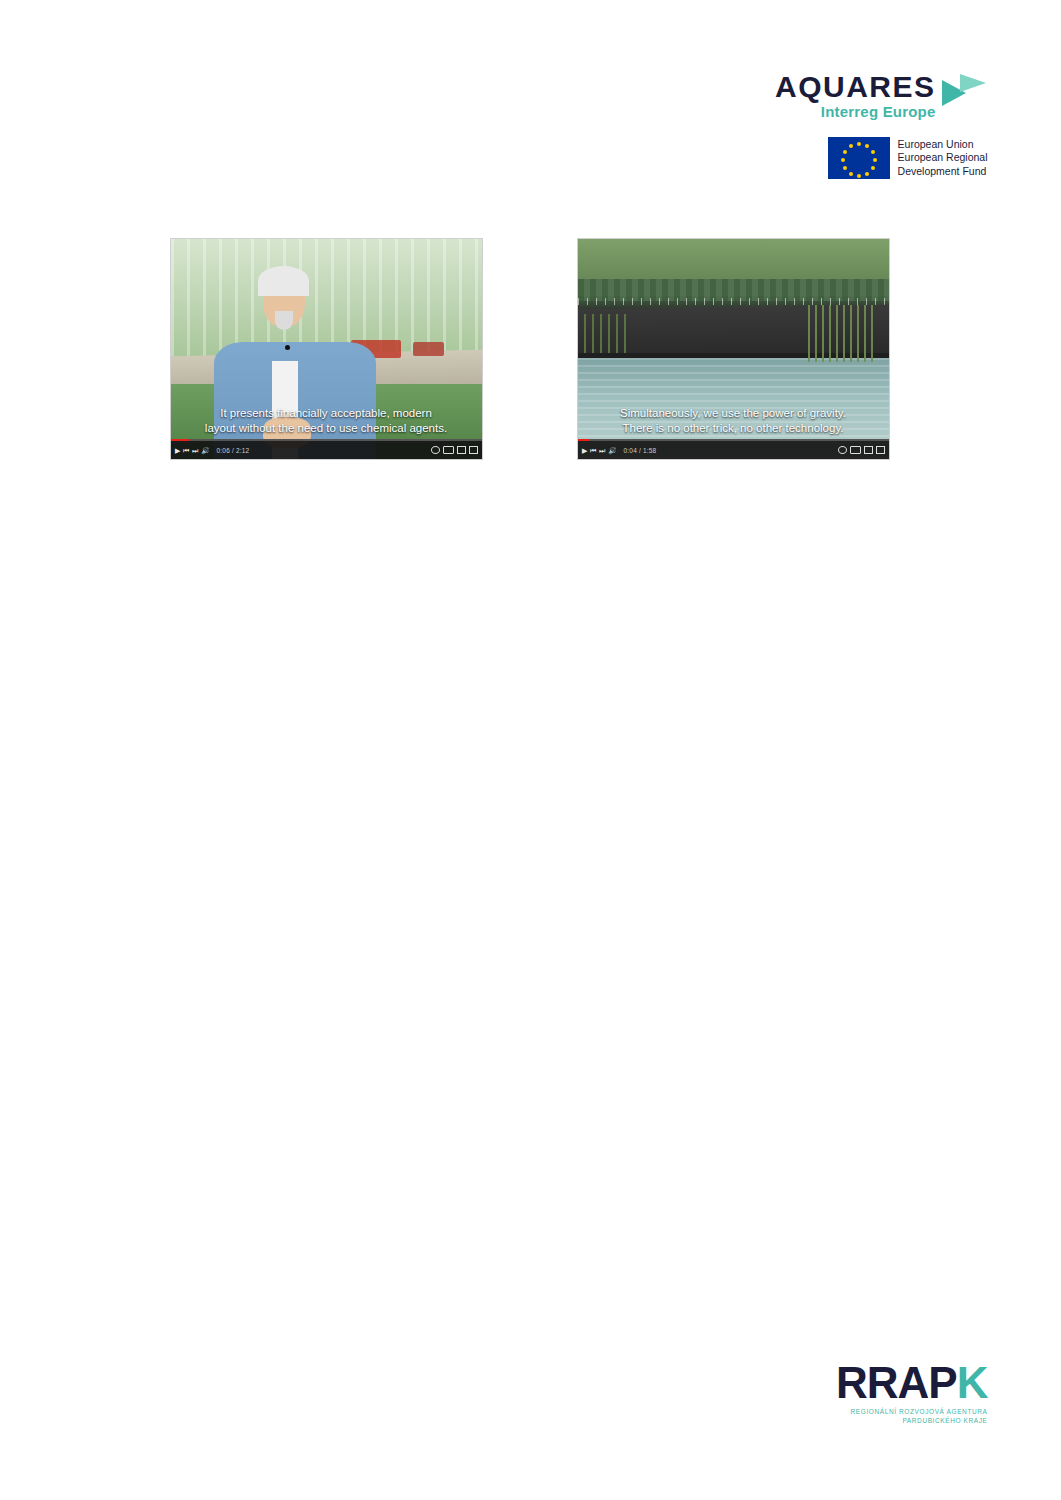AQUARES Interreg Europe
European Union
European Regional
Development Fund
It presents financially acceptable, modern
layout without the need to use chemical agents.
▶ ⏮ ⏭ 🔊 0:06 / 2:12
Simultaneously, we use the power of gravity.
There is no other trick, no other technology.
▶ ⏮ ⏭ 🔊 0:04 / 1:58
RRAPK
Regionální rozvojová agentura
Pardubického kraje